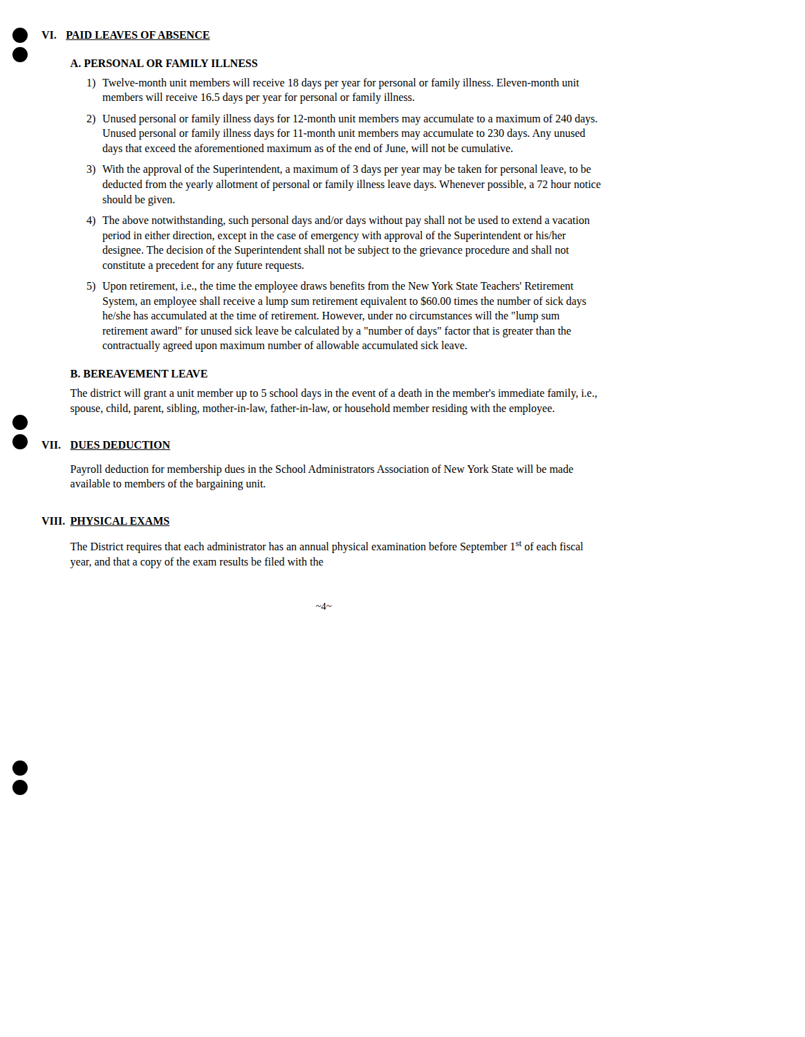VI.
PAID LEAVES OF ABSENCE
A. PERSONAL OR FAMILY ILLNESS
Twelve-month unit members will receive 18 days per year for personal or family illness. Eleven-month unit members will receive 16.5 days per year for personal or family illness.
Unused personal or family illness days for 12-month unit members may accumulate to a maximum of 240 days. Unused personal or family illness days for 11-month unit members may accumulate to 230 days. Any unused days that exceed the aforementioned maximum as of the end of June, will not be cumulative.
With the approval of the Superintendent, a maximum of 3 days per year may be taken for personal leave, to be deducted from the yearly allotment of personal or family illness leave days. Whenever possible, a 72 hour notice should be given.
The above notwithstanding, such personal days and/or days without pay shall not be used to extend a vacation period in either direction, except in the case of emergency with approval of the Superintendent or his/her designee. The decision of the Superintendent shall not be subject to the grievance procedure and shall not constitute a precedent for any future requests.
Upon retirement, i.e., the time the employee draws benefits from the New York State Teachers' Retirement System, an employee shall receive a lump sum retirement equivalent to $60.00 times the number of sick days he/she has accumulated at the time of retirement. However, under no circumstances will the "lump sum retirement award" for unused sick leave be calculated by a "number of days" factor that is greater than the contractually agreed upon maximum number of allowable accumulated sick leave.
B. BEREAVEMENT LEAVE
The district will grant a unit member up to 5 school days in the event of a death in the member's immediate family, i.e., spouse, child, parent, sibling, mother-in-law, father-in-law, or household member residing with the employee.
VII.
DUES DEDUCTION
Payroll deduction for membership dues in the School Administrators Association of New York State will be made available to members of the bargaining unit.
VIII.
PHYSICAL EXAMS
The District requires that each administrator has an annual physical examination before September 1st of each fiscal year, and that a copy of the exam results be filed with the
~4~